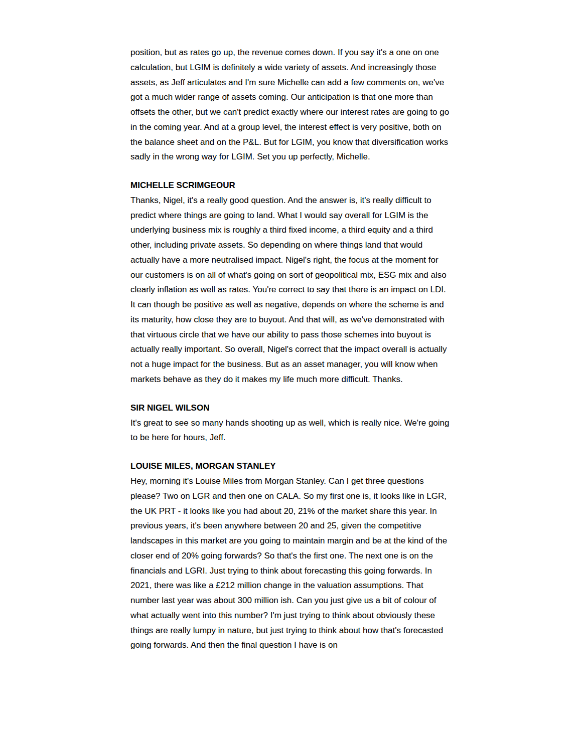position, but as rates go up, the revenue comes down. If you say it's a one on one calculation, but LGIM is definitely a wide variety of assets. And increasingly those assets, as Jeff articulates and I'm sure Michelle can add a few comments on, we've got a much wider range of assets coming. Our anticipation is that one more than offsets the other, but we can't predict exactly where our interest rates are going to go in the coming year. And at a group level, the interest effect is very positive, both on the balance sheet and on the P&L. But for LGIM, you know that diversification works sadly in the wrong way for LGIM. Set you up perfectly, Michelle.
MICHELLE SCRIMGEOUR
Thanks, Nigel, it's a really good question. And the answer is, it's really difficult to predict where things are going to land. What I would say overall for LGIM is the underlying business mix is roughly a third fixed income, a third equity and a third other, including private assets. So depending on where things land that would actually have a more neutralised impact. Nigel's right, the focus at the moment for our customers is on all of what's going on sort of geopolitical mix, ESG mix and also clearly inflation as well as rates. You're correct to say that there is an impact on LDI. It can though be positive as well as negative, depends on where the scheme is and its maturity, how close they are to buyout. And that will, as we've demonstrated with that virtuous circle that we have our ability to pass those schemes into buyout is actually really important. So overall, Nigel's correct that the impact overall is actually not a huge impact for the business. But as an asset manager, you will know when markets behave as they do it makes my life much more difficult. Thanks.
SIR NIGEL WILSON
It's great to see so many hands shooting up as well, which is really nice. We're going to be here for hours, Jeff.
LOUISE MILES, MORGAN STANLEY
Hey, morning it's Louise Miles from Morgan Stanley. Can I get three questions please? Two on LGR and then one on CALA. So my first one is, it looks like in LGR, the UK PRT - it looks like you had about 20, 21% of the market share this year. In previous years, it's been anywhere between 20 and 25, given the competitive landscapes in this market are you going to maintain margin and be at the kind of the closer end of 20% going forwards? So that's the first one. The next one is on the financials and LGRI. Just trying to think about forecasting this going forwards. In 2021, there was like a £212 million change in the valuation assumptions. That number last year was about 300 million ish. Can you just give us a bit of colour of what actually went into this number? I'm just trying to think about obviously these things are really lumpy in nature, but just trying to think about how that's forecasted going forwards. And then the final question I have is on